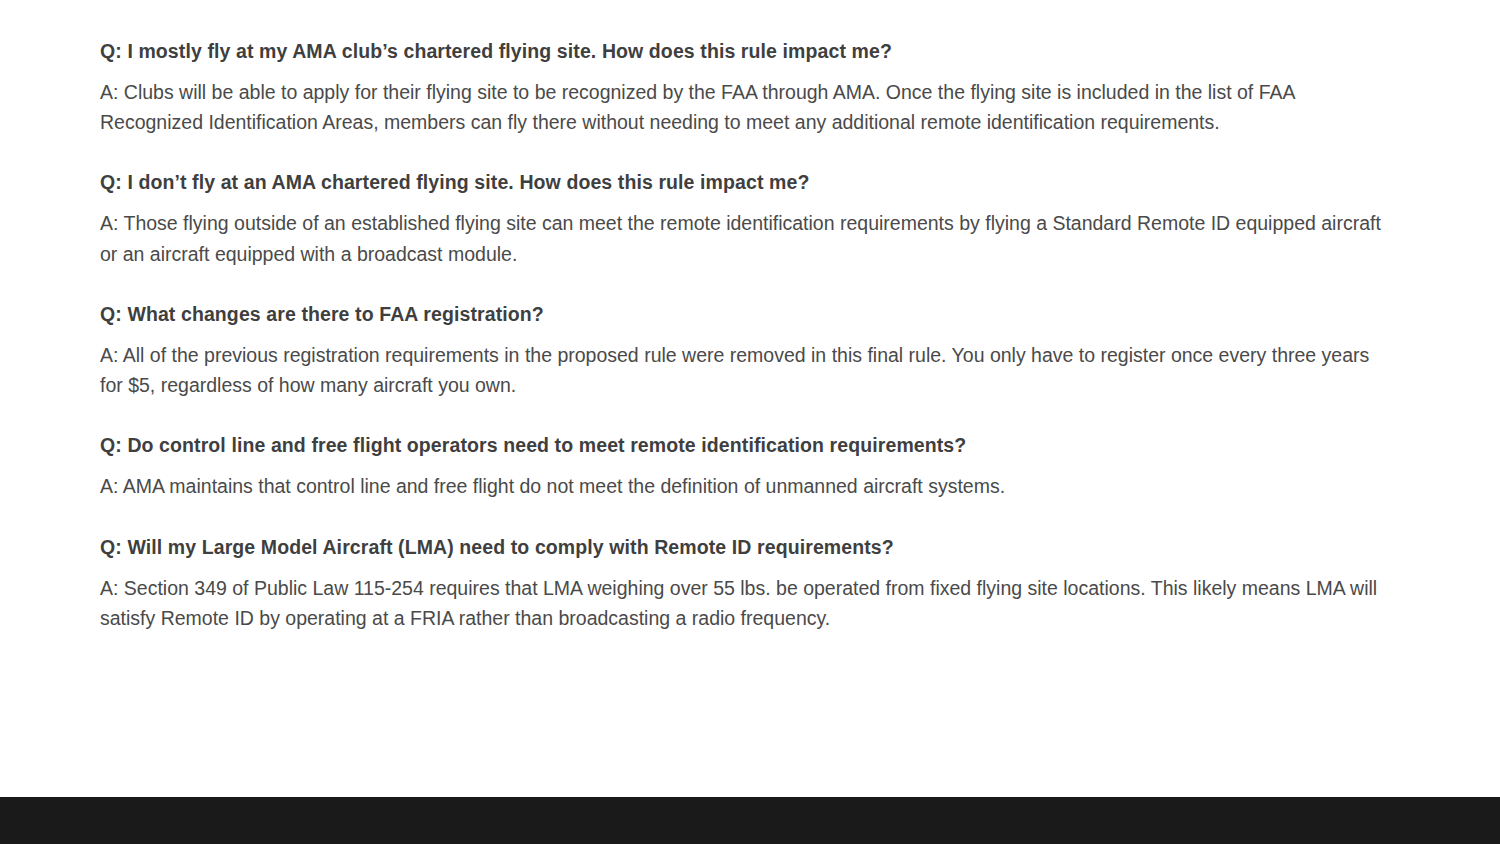Q: I mostly fly at my AMA club’s chartered flying site. How does this rule impact me?
A: Clubs will be able to apply for their flying site to be recognized by the FAA through AMA. Once the flying site is included in the list of FAA Recognized Identification Areas, members can fly there without needing to meet any additional remote identification requirements.
Q: I don’t fly at an AMA chartered flying site. How does this rule impact me?
A: Those flying outside of an established flying site can meet the remote identification requirements by flying a Standard Remote ID equipped aircraft or an aircraft equipped with a broadcast module.
Q: What changes are there to FAA registration?
A: All of the previous registration requirements in the proposed rule were removed in this final rule. You only have to register once every three years for $5, regardless of how many aircraft you own.
Q: Do control line and free flight operators need to meet remote identification requirements?
A: AMA maintains that control line and free flight do not meet the definition of unmanned aircraft systems.
Q: Will my Large Model Aircraft (LMA) need to comply with Remote ID requirements?
A: Section 349 of Public Law 115-254 requires that LMA weighing over 55 lbs. be operated from fixed flying site locations. This likely means LMA will satisfy Remote ID by operating at a FRIA rather than broadcasting a radio frequency.